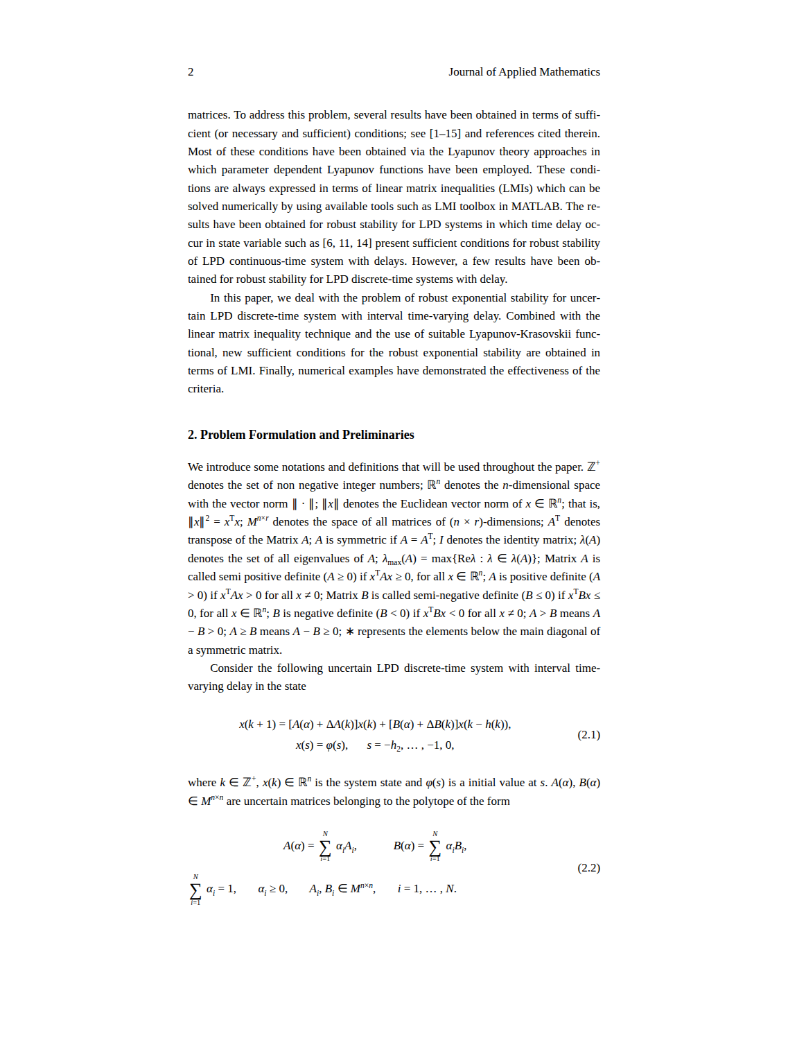2 Journal of Applied Mathematics
matrices. To address this problem, several results have been obtained in terms of sufficient (or necessary and sufficient) conditions; see [1–15] and references cited therein. Most of these conditions have been obtained via the Lyapunov theory approaches in which parameter dependent Lyapunov functions have been employed. These conditions are always expressed in terms of linear matrix inequalities (LMIs) which can be solved numerically by using available tools such as LMI toolbox in MATLAB. The results have been obtained for robust stability for LPD systems in which time delay occur in state variable such as [6, 11, 14] present sufficient conditions for robust stability of LPD continuous-time system with delays. However, a few results have been obtained for robust stability for LPD discrete-time systems with delay.
In this paper, we deal with the problem of robust exponential stability for uncertain LPD discrete-time system with interval time-varying delay. Combined with the linear matrix inequality technique and the use of suitable Lyapunov-Krasovskii functional, new sufficient conditions for the robust exponential stability are obtained in terms of LMI. Finally, numerical examples have demonstrated the effectiveness of the criteria.
2. Problem Formulation and Preliminaries
We introduce some notations and definitions that will be used throughout the paper. ℤ+ denotes the set of non negative integer numbers; ℝn denotes the n-dimensional space with the vector norm ∥ · ∥; ∥x∥ denotes the Euclidean vector norm of x ∈ ℝn; that is, ∥x∥2 = xTx; Mn×r denotes the space of all matrices of (n × r)-dimensions; AT denotes transpose of the Matrix A; A is symmetric if A = AT; I denotes the identity matrix; λ(A) denotes the set of all eigenvalues of A; λmax(A) = max{Reλ : λ ∈ λ(A)}; Matrix A is called semi positive definite (A ≥ 0) if xTAx ≥ 0, for all x ∈ ℝn; A is positive definite (A > 0) if xTAx > 0 for all x ≠ 0; Matrix B is called semi-negative definite (B ≤ 0) if xTBx ≤ 0, for all x ∈ ℝn; B is negative definite (B < 0) if xTBx < 0 for all x ≠ 0; A > B means A − B > 0; A ≥ B means A − B ≥ 0; ∗ represents the elements below the main diagonal of a symmetric matrix.
Consider the following uncertain LPD discrete-time system with interval time-varying delay in the state
x(k + 1) = [A(α) + ΔA(k)]x(k) + [B(α) + ΔB(k)]x(k − h(k)), x(s) = φ(s), s = −h2, … , −1, 0,
(2.1)
where k ∈ ℤ+, x(k) ∈ ℝn is the system state and φ(s) is a initial value at s. A(α), B(α) ∈ Mn×n are uncertain matrices belonging to the polytope of the form
A(α) = N∑i=1 αiAi, B(α) = N∑i=1 αiBi, N∑i=1 αi = 1, αi ≥ 0, Ai, Bi ∈ Mn×n, i = 1, … , N.
(2.2)